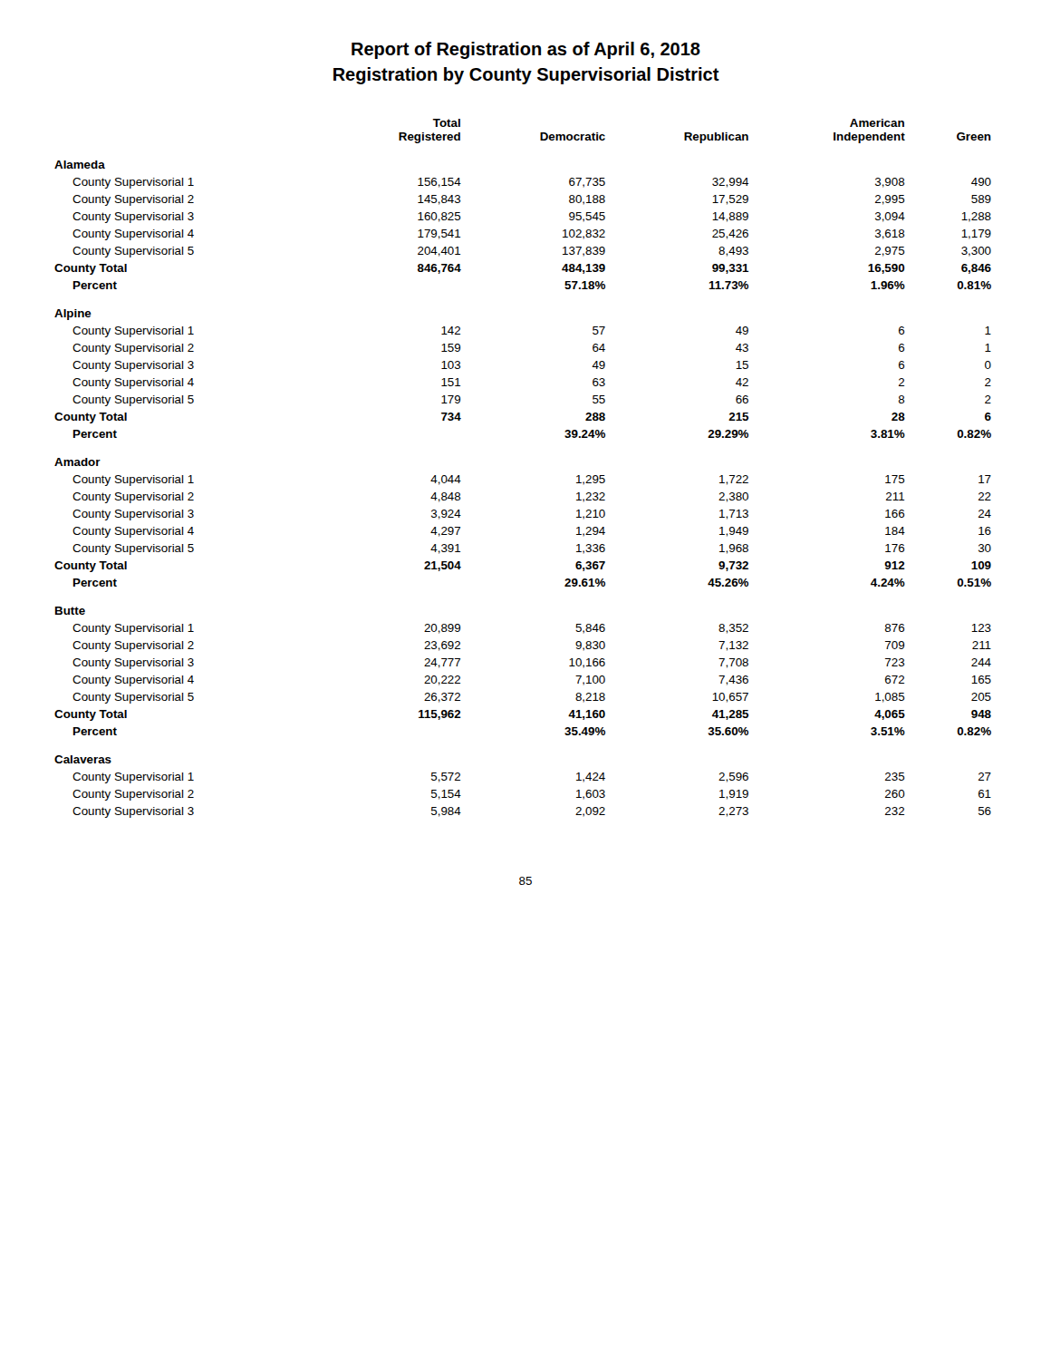Report of Registration as of April 6, 2018
Registration by County Supervisorial District
| | Total Registered | Democratic | Republican | American Independent | Green |
| --- | --- | --- | --- | --- | --- |
| Alameda |
| County Supervisorial 1 | 156,154 | 67,735 | 32,994 | 3,908 | 490 |
| County Supervisorial 2 | 145,843 | 80,188 | 17,529 | 2,995 | 589 |
| County Supervisorial 3 | 160,825 | 95,545 | 14,889 | 3,094 | 1,288 |
| County Supervisorial 4 | 179,541 | 102,832 | 25,426 | 3,618 | 1,179 |
| County Supervisorial 5 | 204,401 | 137,839 | 8,493 | 2,975 | 3,300 |
| County Total | 846,764 | 484,139 | 99,331 | 16,590 | 6,846 |
| Percent | | 57.18% | 11.73% | 1.96% | 0.81% |
| Alpine |
| County Supervisorial 1 | 142 | 57 | 49 | 6 | 1 |
| County Supervisorial 2 | 159 | 64 | 43 | 6 | 1 |
| County Supervisorial 3 | 103 | 49 | 15 | 6 | 0 |
| County Supervisorial 4 | 151 | 63 | 42 | 2 | 2 |
| County Supervisorial 5 | 179 | 55 | 66 | 8 | 2 |
| County Total | 734 | 288 | 215 | 28 | 6 |
| Percent | | 39.24% | 29.29% | 3.81% | 0.82% |
| Amador |
| County Supervisorial 1 | 4,044 | 1,295 | 1,722 | 175 | 17 |
| County Supervisorial 2 | 4,848 | 1,232 | 2,380 | 211 | 22 |
| County Supervisorial 3 | 3,924 | 1,210 | 1,713 | 166 | 24 |
| County Supervisorial 4 | 4,297 | 1,294 | 1,949 | 184 | 16 |
| County Supervisorial 5 | 4,391 | 1,336 | 1,968 | 176 | 30 |
| County Total | 21,504 | 6,367 | 9,732 | 912 | 109 |
| Percent | | 29.61% | 45.26% | 4.24% | 0.51% |
| Butte |
| County Supervisorial 1 | 20,899 | 5,846 | 8,352 | 876 | 123 |
| County Supervisorial 2 | 23,692 | 9,830 | 7,132 | 709 | 211 |
| County Supervisorial 3 | 24,777 | 10,166 | 7,708 | 723 | 244 |
| County Supervisorial 4 | 20,222 | 7,100 | 7,436 | 672 | 165 |
| County Supervisorial 5 | 26,372 | 8,218 | 10,657 | 1,085 | 205 |
| County Total | 115,962 | 41,160 | 41,285 | 4,065 | 948 |
| Percent | | 35.49% | 35.60% | 3.51% | 0.82% |
| Calaveras |
| County Supervisorial 1 | 5,572 | 1,424 | 2,596 | 235 | 27 |
| County Supervisorial 2 | 5,154 | 1,603 | 1,919 | 260 | 61 |
| County Supervisorial 3 | 5,984 | 2,092 | 2,273 | 232 | 56 |
85